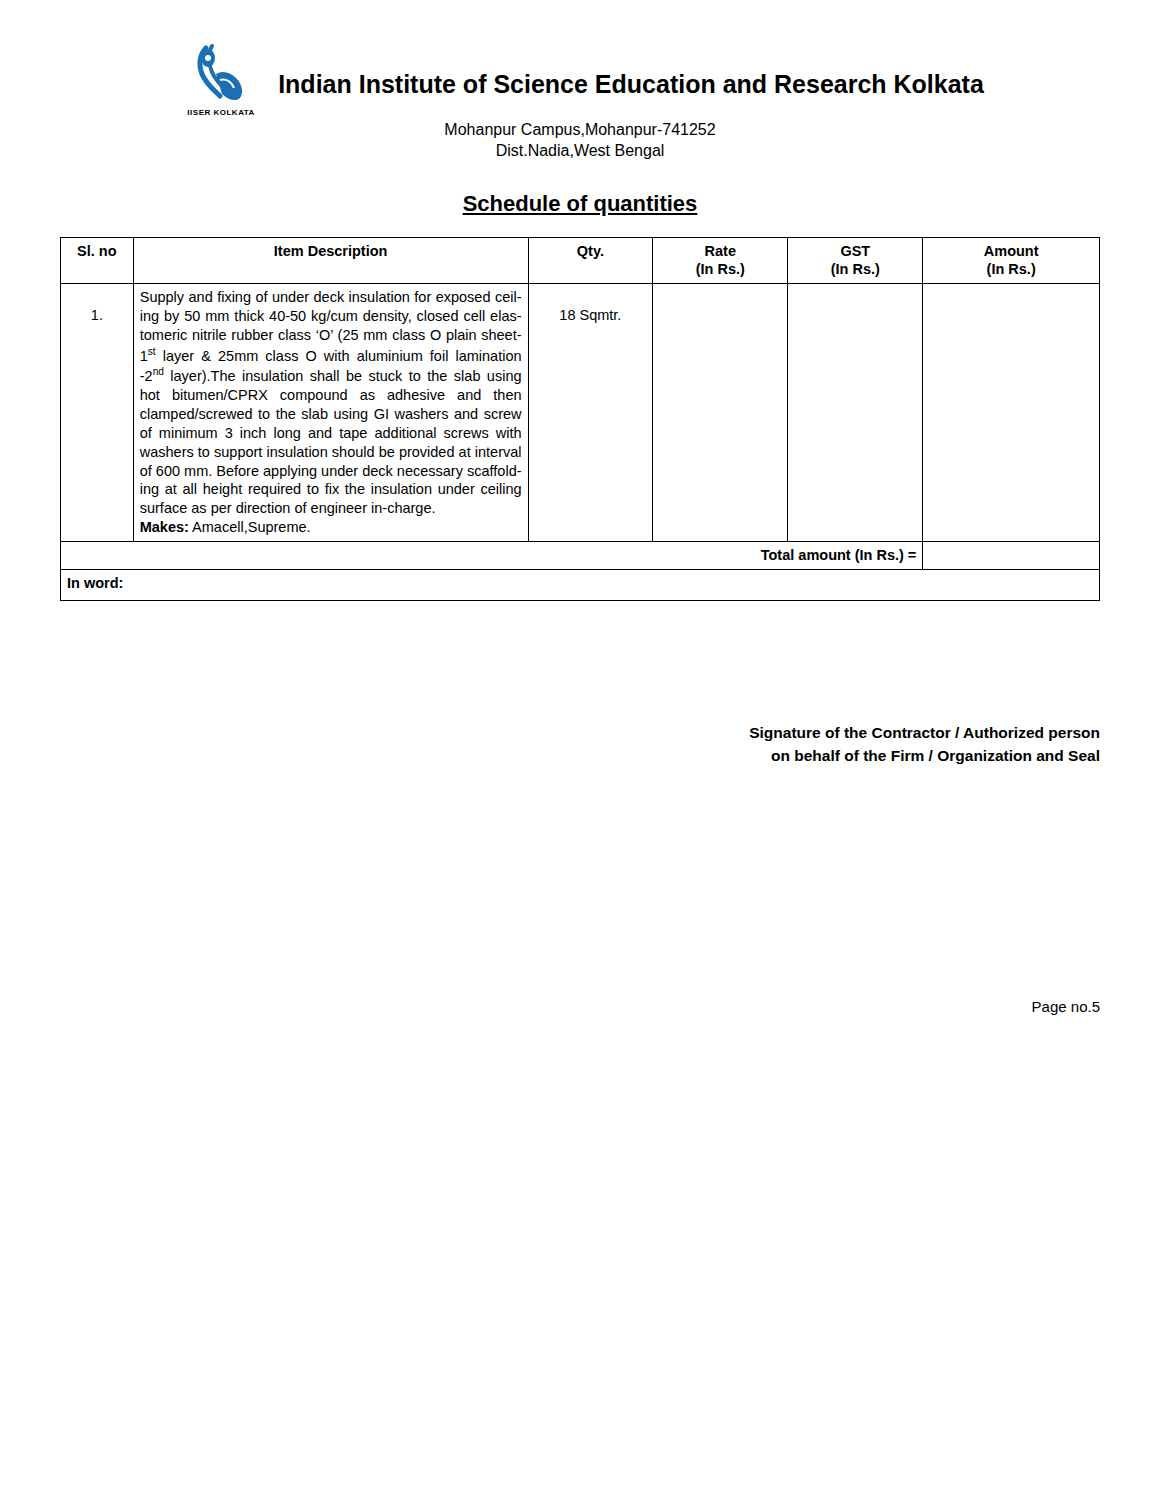IISER KOLKATA
Indian Institute of Science Education and Research Kolkata
Mohanpur Campus,Mohanpur-741252
Dist.Nadia,West Bengal
Schedule of quantities
| Sl. no | Item Description | Qty. | Rate (In Rs.) | GST (In Rs.) | Amount (In Rs.) |
| --- | --- | --- | --- | --- | --- |
| 1. | Supply and fixing of under deck insulation for exposed ceiling by 50 mm thick 40-50 kg/cum density, closed cell elastomeric nitrile rubber class ‘O’ (25 mm class O plain sheet-1 st layer & 25mm class O with aluminium foil lamination -2 nd layer).The insulation shall be stuck to the slab using hot bitumen/CPRX compound as adhesive and then clamped/screwed to the slab using GI washers and screw of minimum 3 inch long and tape additional screws with washers to support insulation should be provided at interval of 600 mm. Before applying under deck necessary scaffolding at all height required to fix the insulation under ceiling surface as per direction of engineer in-charge. Makes: Amacell,Supreme. | 18 Sqmtr. | | | |
| Total amount (In Rs.) = | |
| In word: |
Signature of the Contractor / Authorized person
on behalf of the Firm / Organization and Seal
Page no.5